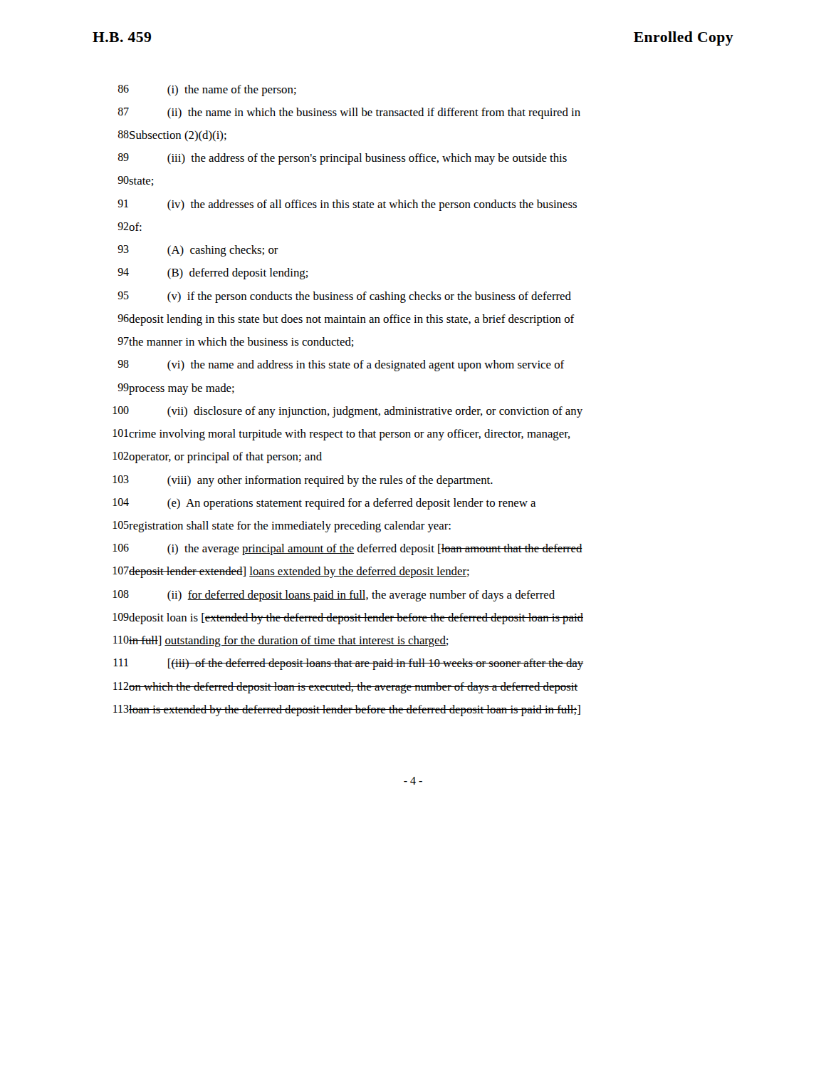H.B. 459 Enrolled Copy
| 86 | (i) the name of the person; |
| 87 | (ii) the name in which the business will be transacted if different from that required in |
| 88 | Subsection (2)(d)(i); |
| 89 | (iii) the address of the person's principal business office, which may be outside this |
| 90 | state; |
| 91 | (iv) the addresses of all offices in this state at which the person conducts the business |
| 92 | of: |
| 93 | (A) cashing checks; or |
| 94 | (B) deferred deposit lending; |
| 95 | (v) if the person conducts the business of cashing checks or the business of deferred |
| 96 | deposit lending in this state but does not maintain an office in this state, a brief description of |
| 97 | the manner in which the business is conducted; |
| 98 | (vi) the name and address in this state of a designated agent upon whom service of |
| 99 | process may be made; |
| 100 | (vii) disclosure of any injunction, judgment, administrative order, or conviction of any |
| 101 | crime involving moral turpitude with respect to that person or any officer, director, manager, |
| 102 | operator, or principal of that person; and |
| 103 | (viii) any other information required by the rules of the department. |
| 104 | (e) An operations statement required for a deferred deposit lender to renew a |
| 105 | registration shall state for the immediately preceding calendar year: |
| 106 | (i) the average principal amount of the deferred deposit [ loan amount that the deferred |
| 107 | deposit lender extended ] loans extended by the deferred deposit lender ; |
| 108 | (ii) for deferred deposit loans paid in full, the average number of days a deferred |
| 109 | deposit loan is [ extended by the deferred deposit lender before the deferred deposit loan is paid |
| 110 | in full ] outstanding for the duration of time that interest is charged ; |
| 111 | [ (iii) of the deferred deposit loans that are paid in full 10 weeks or sooner after the day |
| 112 | on which the deferred deposit loan is executed, the average number of days a deferred deposit |
| 113 | loan is extended by the deferred deposit lender before the deferred deposit loan is paid in full; ] |
- 4 -